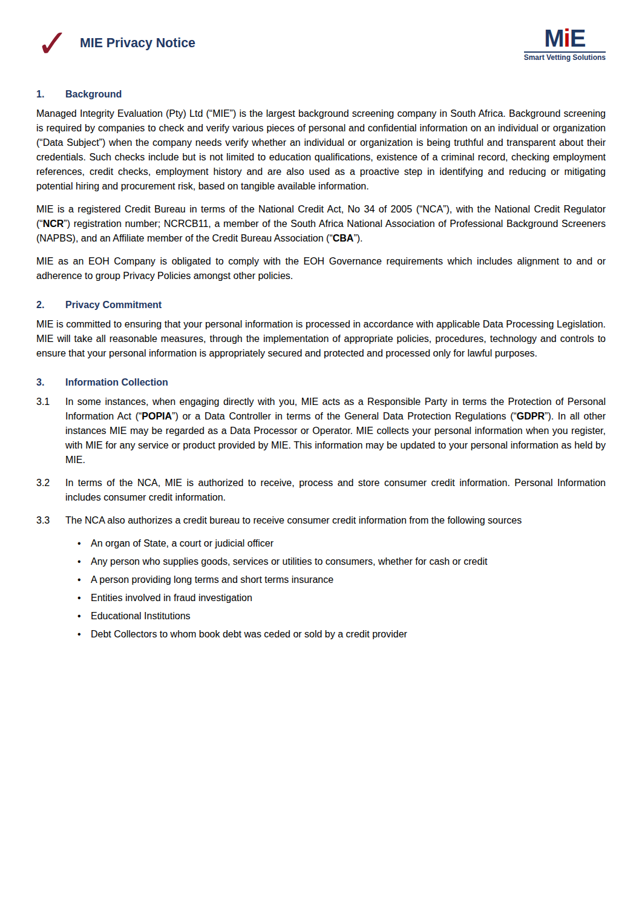✓
MIE Privacy Notice
Mi E
Smart Vetting Solutions
1. Background
Managed Integrity Evaluation (Pty) Ltd (“MIE”) is the largest background screening company in South Africa. Background screening is required by companies to check and verify various pieces of personal and confidential information on an individual or organization (“Data Subject”) when the company needs verify whether an individual or organization is being truthful and transparent about their credentials. Such checks include but is not limited to education qualifications, existence of a criminal record, checking employment references, credit checks, employment history and are also used as a proactive step in identifying and reducing or mitigating potential hiring and procurement risk, based on tangible available information.
MIE is a registered Credit Bureau in terms of the National Credit Act, No 34 of 2005 (“NCA”), with the National Credit Regulator (“NCR”) registration number; NCRCB11, a member of the South Africa National Association of Professional Background Screeners (NAPBS), and an Affiliate member of the Credit Bureau Association (“CBA”).
MIE as an EOH Company is obligated to comply with the EOH Governance requirements which includes alignment to and or adherence to group Privacy Policies amongst other policies.
2. Privacy Commitment
MIE is committed to ensuring that your personal information is processed in accordance with applicable Data Processing Legislation. MIE will take all reasonable measures, through the implementation of appropriate policies, procedures, technology and controls to ensure that your personal information is appropriately secured and protected and processed only for lawful purposes.
3. Information Collection
3.1
In some instances, when engaging directly with you, MIE acts as a Responsible Party in terms the Protection of Personal Information Act (“POPIA”) or a Data Controller in terms of the General Data Protection Regulations (“GDPR”). In all other instances MIE may be regarded as a Data Processor or Operator. MIE collects your personal information when you register, with MIE for any service or product provided by MIE. This information may be updated to your personal information as held by MIE.
3.2
In terms of the NCA, MIE is authorized to receive, process and store consumer credit information. Personal Information includes consumer credit information.
3.3
The NCA also authorizes a credit bureau to receive consumer credit information from the following sources
An organ of State, a court or judicial officer
Any person who supplies goods, services or utilities to consumers, whether for cash or credit
A person providing long terms and short terms insurance
Entities involved in fraud investigation
Educational Institutions
Debt Collectors to whom book debt was ceded or sold by a credit provider